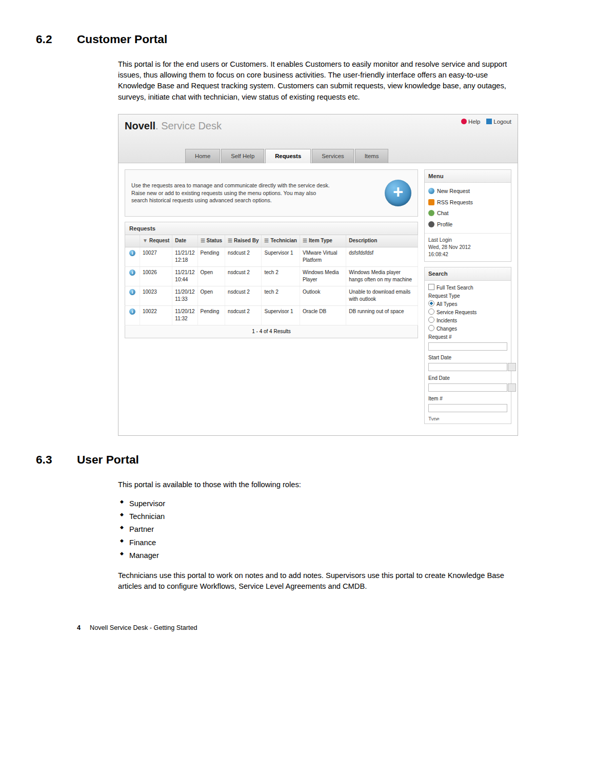6.2 Customer Portal
This portal is for the end users or Customers. It enables Customers to easily monitor and resolve service and support issues, thus allowing them to focus on core business activities. The user-friendly interface offers an easy-to-use Knowledge Base and Request tracking system. Customers can submit requests, view knowledge base, any outages, surveys, initiate chat with technician, view status of existing requests etc.
Novell. Service Desk
Help Logout
Home
Self Help
Requests
Services
Items
Use the requests area to manage and communicate directly with the service desk.
Raise new or add to existing requests using the menu options. You may also
search historical requests using advanced search options.
+
Requests
| | ▼ Request | Date | ☰ Status | ☰ Raised By | ☰ Technician | ☰ Item Type | Description |
| --- | --- | --- | --- | --- | --- | --- | --- |
| i | 10027 | 11/21/12 12:18 | Pending | nsdcust 2 | Supervisor 1 | VMware Virtual Platform | dsfsfdsfdsf |
| i | 10026 | 11/21/12 10:44 | Open | nsdcust 2 | tech 2 | Windows Media Player | Windows Media player hangs often on my machine |
| i | 10023 | 11/20/12 11:33 | Open | nsdcust 2 | tech 2 | Outlook | Unable to download emails with outlook |
| i | 10022 | 11/20/12 11:32 | Pending | nsdcust 2 | Supervisor 1 | Oracle DB | DB running out of space |
1 - 4 of 4 Results
Menu
New Request
RSS Requests
Chat
Profile
Last Login
Wed, 28 Nov 2012
16:08:42
Search
Full Text Search
Request Type
All Types Service Requests Incidents Changes
Request #
Start Date
End Date
Item #
Type
6.3 User Portal
This portal is available to those with the following roles:
Supervisor
Technician
Partner
Finance
Manager
Technicians use this portal to work on notes and to add notes. Supervisors use this portal to create Knowledge Base articles and to configure Workflows, Service Level Agreements and CMDB.
4 Novell Service Desk - Getting Started